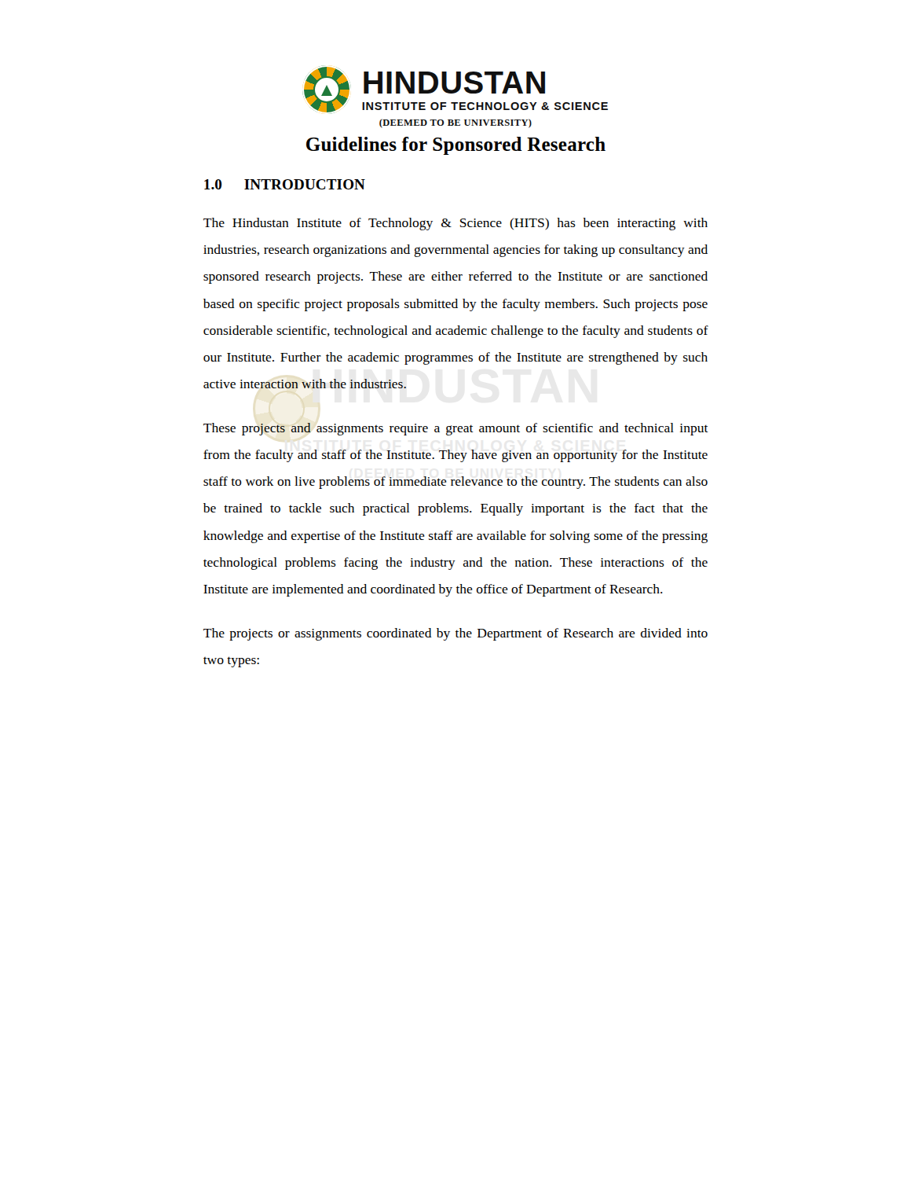HINDUSTAN
INSTITUTE OF TECHNOLOGY & SCIENCE
(DEEMED TO BE UNIVERSITY)
HINDUSTAN
INSTITUTE OF TECHNOLOGY & SCIENCE
(DEEMED TO BE UNIVERSITY)
Guidelines for Sponsored Research
1.0 INTRODUCTION
The Hindustan Institute of Technology & Science (HITS) has been interacting with industries, research organizations and governmental agencies for taking up consultancy and sponsored research projects. These are either referred to the Institute or are sanctioned based on specific project proposals submitted by the faculty members. Such projects pose considerable scientific, technological and academic challenge to the faculty and students of our Institute. Further the academic programmes of the Institute are strengthened by such active interaction with the industries.
These projects and assignments require a great amount of scientific and technical input from the faculty and staff of the Institute. They have given an opportunity for the Institute staff to work on live problems of immediate relevance to the country. The students can also be trained to tackle such practical problems. Equally important is the fact that the knowledge and expertise of the Institute staff are available for solving some of the pressing technological problems facing the industry and the nation. These interactions of the Institute are implemented and coordinated by the office of Department of Research.
The projects or assignments coordinated by the Department of Research are divided into two types: